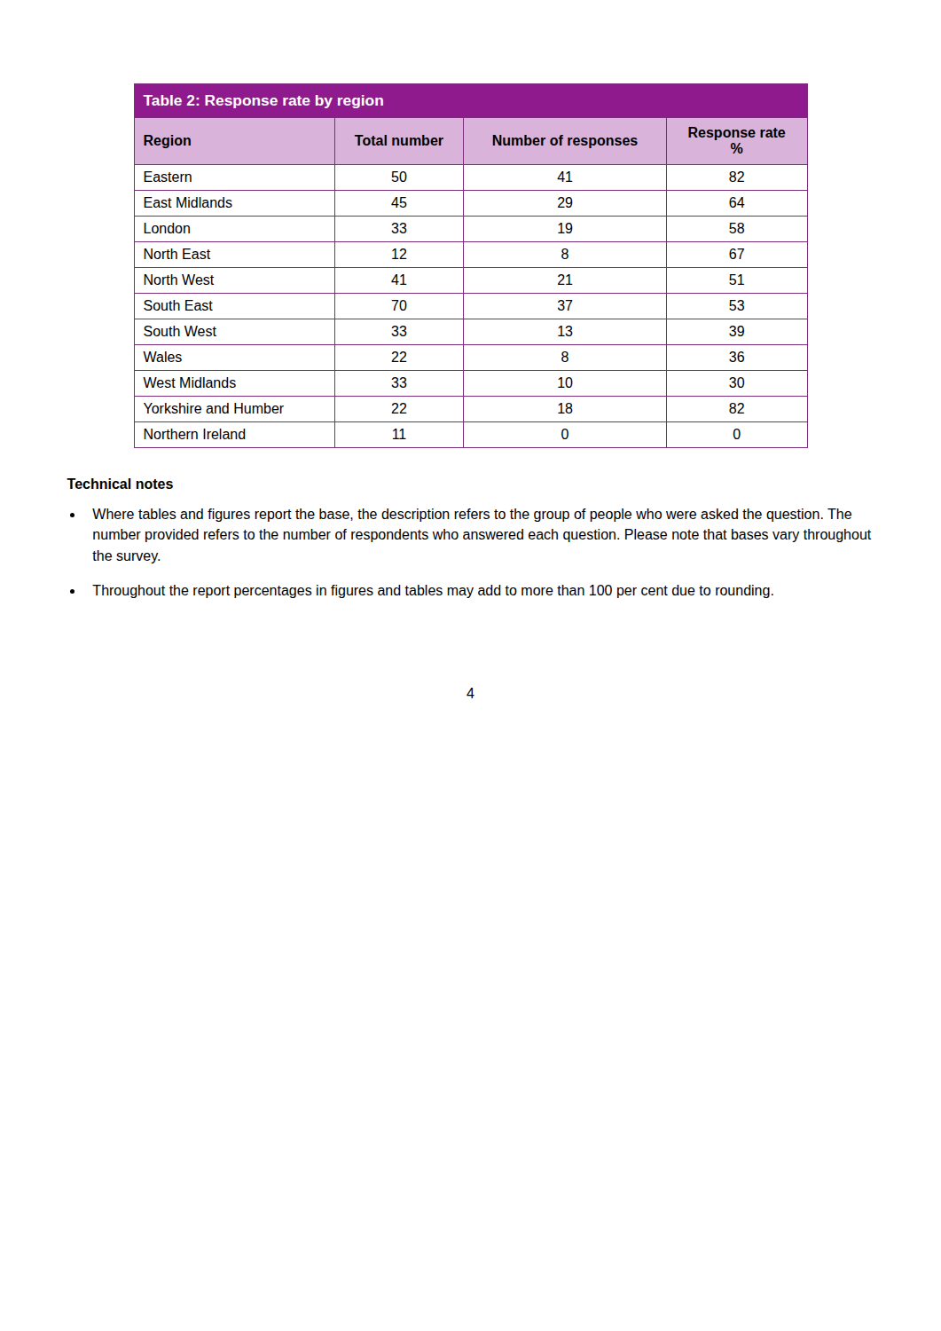Table 2: Response rate by region
| Region | Total number | Number of responses | Response rate % |
| --- | --- | --- | --- |
| Eastern | 50 | 41 | 82 |
| East Midlands | 45 | 29 | 64 |
| London | 33 | 19 | 58 |
| North East | 12 | 8 | 67 |
| North West | 41 | 21 | 51 |
| South East | 70 | 37 | 53 |
| South West | 33 | 13 | 39 |
| Wales | 22 | 8 | 36 |
| West Midlands | 33 | 10 | 30 |
| Yorkshire and Humber | 22 | 18 | 82 |
| Northern Ireland | 11 | 0 | 0 |
Technical notes
Where tables and figures report the base, the description refers to the group of people who were asked the question. The number provided refers to the number of respondents who answered each question. Please note that bases vary throughout the survey.
Throughout the report percentages in figures and tables may add to more than 100 per cent due to rounding.
4